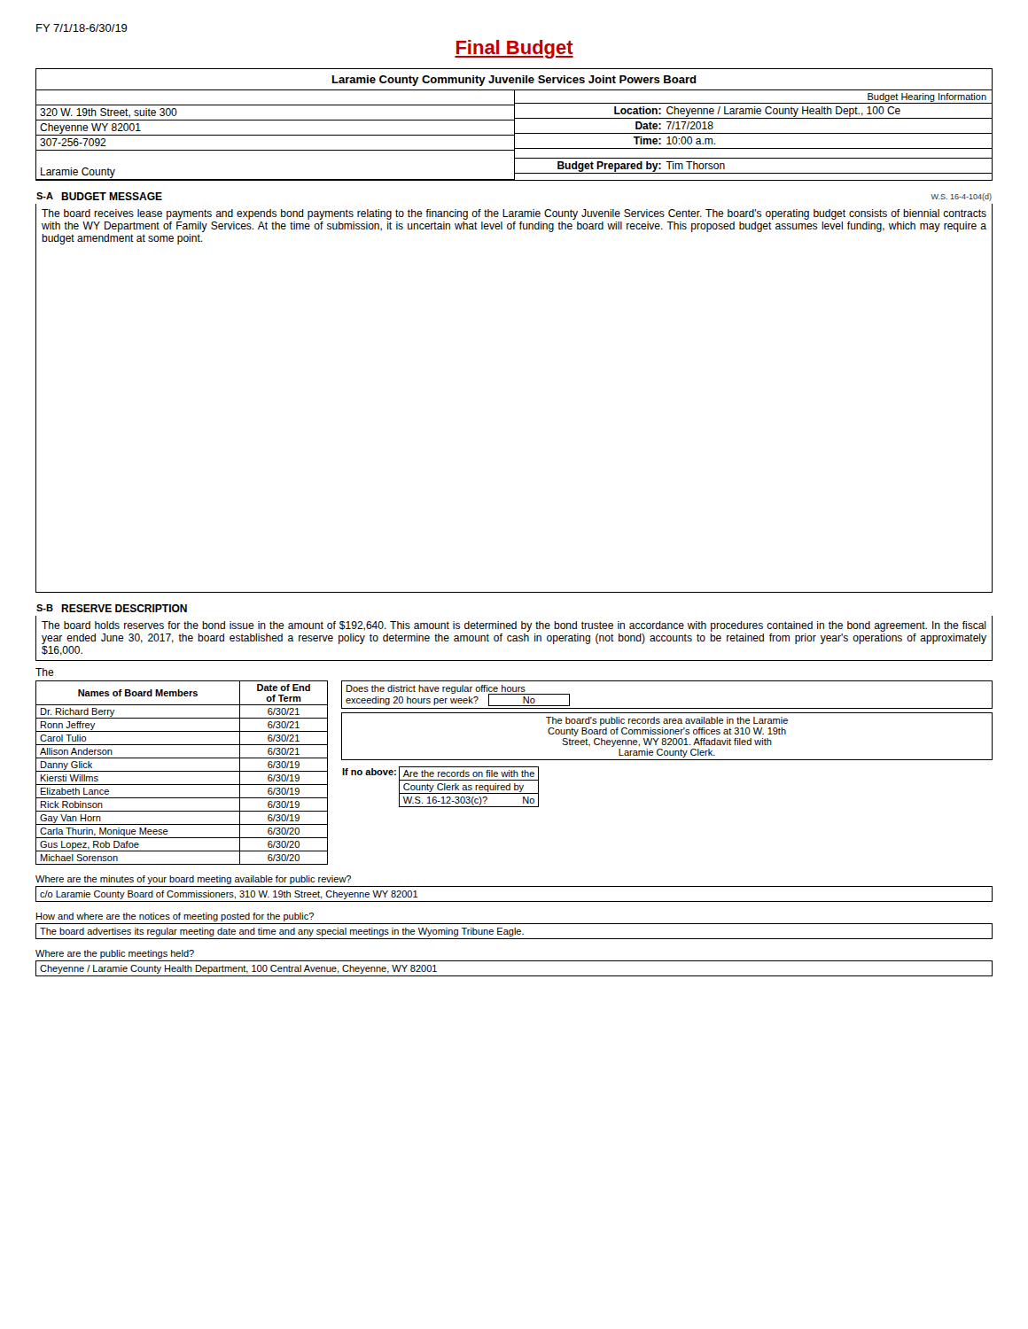FY 7/1/18-6/30/19
Final Budget
| Laramie County Community Juvenile Services Joint Powers Board |
| 320 W. 19th Street, suite 300 Cheyenne WY 82001 307-256-7092 Laramie County | / Budget Hearing Information / / Location: / Cheyenne / Laramie County Health Dept., 100 Ce / / Date: / 7/17/2018 / / Time: / 10:00 a.m. / / Budget Prepared by: / Tim Thorson / |
| S-A | BUDGET MESSAGE | W.S. 16-4-104(d) |
The board receives lease payments and expends bond payments relating to the financing of the Laramie County Juvenile Services Center. The board's operating budget consists of biennial contracts with the WY Department of Family Services. At the time of submission, it is uncertain what level of funding the board will receive. This proposed budget assumes level funding, which may require a budget amendment at some point.
| S-B | RESERVE DESCRIPTION |
The board holds reserves for the bond issue in the amount of $192,640. This amount is determined by the bond trustee in accordance with procedures contained in the bond agreement. In the fiscal year ended June 30, 2017, the board established a reserve policy to determine the amount of cash in operating (not bond) accounts to be retained from prior year's operations of approximately $16,000.
The
| Names of Board Members | Date of End of Term |
| --- | --- |
| Dr. Richard Berry | 6/30/21 |
| Ronn Jeffrey | 6/30/21 |
| Carol Tulio | 6/30/21 |
| Allison Anderson | 6/30/21 |
| Danny Glick | 6/30/19 |
| Kiersti Willms | 6/30/19 |
| Elizabeth Lance | 6/30/19 |
| Rick Robinson | 6/30/19 |
| Gay Van Horn | 6/30/19 |
| Carla Thurin, Monique Meese | 6/30/20 |
| Gus Lopez, Rob Dafoe | 6/30/20 |
| Michael Sorenson | 6/30/20 |
Does the district have regular office hours
exceeding 20 hours per week? No
The board's public records area available in the Laramie
County Board of Commissioner's offices at 310 W. 19th
Street, Cheyenne, WY 82001. Affadavit filed with
Laramie County Clerk.
| If no above: | Are the records on file with the County Clerk as required by W.S. 16-12-303(c)? No |
Where are the minutes of your board meeting available for public review?
c/o Laramie County Board of Commissioners, 310 W. 19th Street, Cheyenne WY 82001
How and where are the notices of meeting posted for the public?
The board advertises its regular meeting date and time and any special meetings in the Wyoming Tribune Eagle.
Where are the public meetings held?
Cheyenne / Laramie County Health Department, 100 Central Avenue, Cheyenne, WY 82001